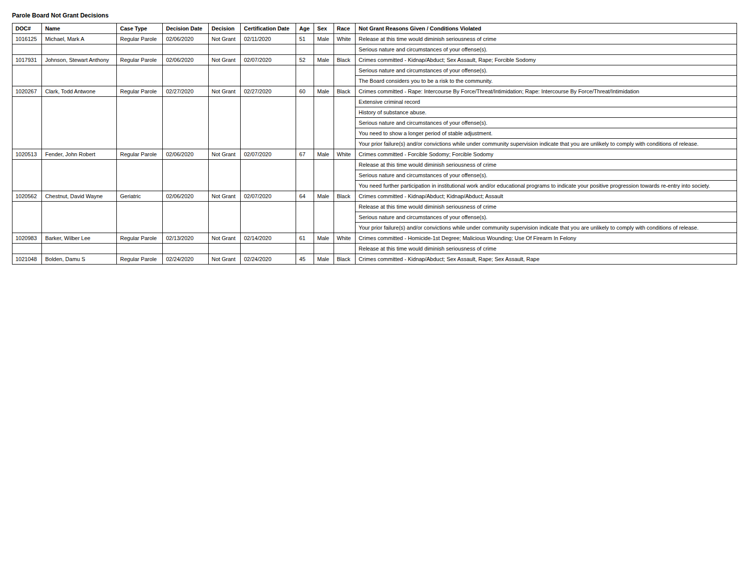Parole Board Not Grant Decisions
| DOC# | Name | Case Type | Decision Date | Decision | Certification Date | Age | Sex | Race | Not Grant Reasons Given / Conditions Violated |
| --- | --- | --- | --- | --- | --- | --- | --- | --- | --- |
| 1016125 | Michael, Mark A | Regular Parole | 02/06/2020 | Not Grant | 02/11/2020 | 51 | Male | White | Release at this time would diminish seriousness of crime |
| | | | | | | | | | Serious nature and circumstances of your offense(s). |
| 1017931 | Johnson, Stewart Anthony | Regular Parole | 02/06/2020 | Not Grant | 02/07/2020 | 52 | Male | Black | Crimes committed - Kidnap/Abduct; Sex Assault, Rape; Forcible Sodomy |
| | | | | | | | | | Serious nature and circumstances of your offense(s). |
| | | | | | | | | | The Board considers you to be a risk to the community. |
| 1020267 | Clark, Todd Antwone | Regular Parole | 02/27/2020 | Not Grant | 02/27/2020 | 60 | Male | Black | Crimes committed - Rape: Intercourse By Force/Threat/Intimidation; Rape: Intercourse By Force/Threat/Intimidation |
| | | | | | | | | | Extensive criminal record |
| | | | | | | | | | History of substance abuse. |
| | | | | | | | | | Serious nature and circumstances of your offense(s). |
| | | | | | | | | | You need to show a longer period of stable adjustment. |
| | | | | | | | | | Your prior failure(s) and/or convictions while under community supervision indicate that you are unlikely to comply with conditions of release. |
| 1020513 | Fender, John Robert | Regular Parole | 02/06/2020 | Not Grant | 02/07/2020 | 67 | Male | White | Crimes committed - Forcible Sodomy; Forcible Sodomy |
| | | | | | | | | | Release at this time would diminish seriousness of crime |
| | | | | | | | | | Serious nature and circumstances of your offense(s). |
| | | | | | | | | | You need further participation in institutional work and/or educational programs to indicate your positive progression towards re-entry into society. |
| 1020562 | Chestnut, David Wayne | Geriatric | 02/06/2020 | Not Grant | 02/07/2020 | 64 | Male | Black | Crimes committed - Kidnap/Abduct; Kidnap/Abduct; Assault |
| | | | | | | | | | Release at this time would diminish seriousness of crime |
| | | | | | | | | | Serious nature and circumstances of your offense(s). |
| | | | | | | | | | Your prior failure(s) and/or convictions while under community supervision indicate that you are unlikely to comply with conditions of release. |
| 1020983 | Barker, Wilber Lee | Regular Parole | 02/13/2020 | Not Grant | 02/14/2020 | 61 | Male | White | Crimes committed - Homicide-1st Degree; Malicious Wounding; Use Of Firearm In Felony |
| | | | | | | | | | Release at this time would diminish seriousness of crime |
| 1021048 | Bolden, Damu S | Regular Parole | 02/24/2020 | Not Grant | 02/24/2020 | 45 | Male | Black | Crimes committed - Kidnap/Abduct; Sex Assault, Rape; Sex Assault, Rape |